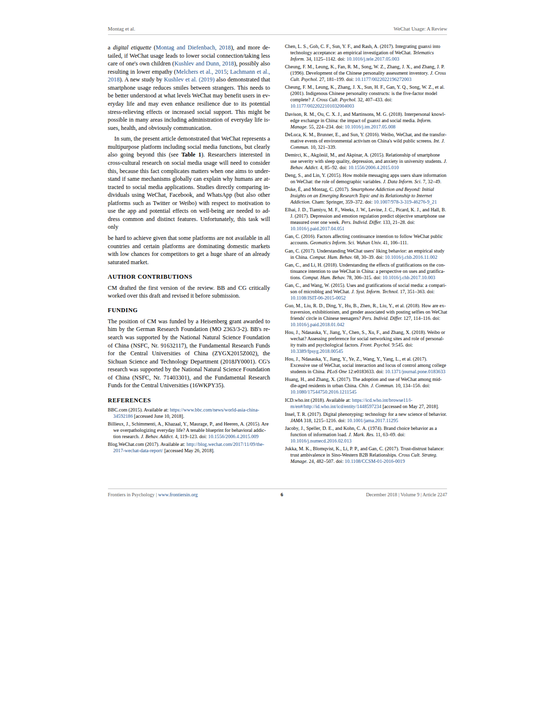Montag et al.
WeChat Usage: A Review
a digital etiquette (Montag and Diefenbach, 2018), and more detailed, if WeChat usage leads to lower social connection/taking less care of one's own children (Kushlev and Dunn, 2018), possibly also resulting in lower empathy (Melchers et al., 2015; Lachmann et al., 2018). A new study by Kushlev et al. (2019) also demonstrated that smartphone usage reduces smiles between strangers. This needs to be better understood at what levels WeChat may benefit users in everyday life and may even enhance resilience due to its potential stress-relieving effects or increased social support. This might be possible in many areas including administration of everyday life issues, health, and obviously communication.
In sum, the present article demonstrated that WeChat represents a multipurpose platform including social media functions, but clearly also going beyond this (see Table 1). Researchers interested in cross-cultural research on social media usage will need to consider this, because this fact complicates matters when one aims to understand if same mechanisms globally can explain why humans are attracted to social media applications. Studies directly comparing individuals using WeChat, Facebook, and WhatsApp (but also other platforms such as Twitter or Weibo) with respect to motivation to use the app and potential effects on well-being are needed to address common and distinct features. Unfortunately, this task will only
be hard to achieve given that some platforms are not available in all countries and certain platforms are dominating domestic markets with low chances for competitors to get a huge share of an already saturated market.
Author Contributions
CM drafted the first version of the review. BB and CG critically worked over this draft and revised it before submission.
Funding
The position of CM was funded by a Heisenberg grant awarded to him by the German Research Foundation (MO 2363/3-2). BB's research was supported by the National Natural Science Foundation of China (NSFC, Nr. 91632117), the Fundamental Research Funds for the Central Universities of China (ZYGX2015Z002), the Sichuan Science and Technology Department (2018JY0001). CG's research was supported by the National Natural Science Foundation of China (NSFC, Nr. 71403301), and the Fundamental Research Funds for the Central Universities (16WKPY35).
References
BBC.com (2015). Available at: https://www.bbc.com/news/world-asia-china-34592186 [accessed June 10, 2018].
Billieux, J., Schimmenti, A., Khazaal, Y., Maurage, P., and Heeren, A. (2015). Are we overpathologizing everyday life? A tenable blueprint for behavioral addiction research. J. Behav. Addict. 4, 119–123. doi: 10.1556/2006.4.2015.009
Blog.WeChat.com (2017). Available at: http://blog.wechat.com/2017/11/09/the-2017-wechat-data-report/ [accessed May 26, 2018].
Chen, L. S., Goh, C. F., Sun, Y. F., and Rash, A. (2017). Integrating guanxi into technology acceptance: an empirical investigation of WeChat. Telematics Inform. 34, 1125–1142. doi: 10.1016/j.tele.2017.05.003
Cheung, F. M., Leung, K., Fan, R. M., Song, W. Z., Zhang, J. X., and Zhang, J. P. (1996). Development of the Chinese personality assessment inventory. J. Cross Cult. Psychol. 27, 181–199. doi: 10.1177/0022022196272003
Cheung, F. M., Leung, K., Zhang, J. X., Sun, H. F., Gan, Y. Q., Song, W. Z., et al. (2001). Indigenous Chinese personality constructs: is the five-factor model complete? J. Cross Cult. Psychol. 32, 407–433. doi: 10.1177/0022022101032004003
Davison, R. M., Ou, C. X. J., and Martinsons, M. G. (2018). Interpersonal knowledge exchange in China: the impact of guanxi and social media. Inform. Manage. 55, 224–234. doi: 10.1016/j.im.2017.05.008
DeLuca, K. M., Brunner, E., and Sun, Y. (2016). Weibo, WeChat, and the transformative events of environmental activism on China's wild public screens. Int. J. Commun. 10, 321–339.
Demirci, K., Akgönül, M., and Akpinar, A. (2015). Relationship of smartphone use severity with sleep quality, depression, and anxiety in university students. J. Behav. Addict. 4, 85–92. doi: 10.1556/2006.4.2015.010
Deng, S., and Lin, Y. (2015). How mobile messaging apps users share information on WeChat: the role of demographic variables. J. Data Inform. Sci. 7, 32–49.
Duke, É, and Montag, C. (2017). Smartphone Addiction and Beyond: Initial Insights on an Emerging Research Topic and its Relationship to Internet Addiction. Cham: Springer, 359–372. doi: 10.1007/978-3-319-46276-9_21
Elhai, J. D., Tiamiyu, M. F., Weeks, J. W., Levine, J. C., Picard, K. J., and Hall, B. J. (2017). Depression and emotion regulation predict objective smartphone use measured over one week. Pers. Individ. Differ. 133, 21–28. doi: 10.1016/j.paid.2017.04.051
Gan, C. (2016). Factors affecting continuance intention to follow WeChat public accounts. Geomatics Inform. Sci. Wuhan Univ. 41, 106–111.
Gan, C. (2017). Understanding WeChat users' liking behavior: an empirical study in China. Comput. Hum. Behav. 68, 30–39. doi: 10.1016/j.chb.2016.11.002
Gan, C., and Li, H. (2018). Understanding the effects of gratifications on the continuance intention to use WeChat in China: a perspective on uses and gratifications. Comput. Hum. Behav. 78, 306–315. doi: 10.1016/j.chb.2017.10.003
Gan, C., and Wang, W. (2015). Uses and gratifications of social media: a comparison of microblog and WeChat. J. Syst. Inform. Technol. 17, 351–363. doi: 10.1108/JSIT-06-2015-0052
Guo, M., Liu, R. D., Ding, Y., Hu, B., Zhen, R., Liu, Y., et al. (2018). How are extraversion, exhibitionism, and gender associated with posting selfies on WeChat friends' circle in Chinese teenagers? Pers. Individ. Differ. 127, 114–116. doi: 10.1016/j.paid.2018.01.042
Hou, J., Ndasauka, Y., Jiang, Y., Chen, S., Xu, F., and Zhang, X. (2018). Weibo or wechat? Assessing preference for social networking sites and role of personality traits and psychological factors. Front. Psychol. 9:545. doi: 10.3389/fpsyg.2018.00545
Hou, J., Ndasauka, Y., Jiang, Y., Ye, Z., Wang, Y., Yang, L., et al. (2017). Excessive use of WeChat, social interaction and locus of control among college students in China. PLoS One 12:e0183633. doi: 10.1371/journal.pone.0183633
Huang, H., and Zhang, X. (2017). The adoption and use of WeChat among middle-aged residents in urban China. Chin. J. Commun. 10, 134–156. doi: 10.1080/17544750.2016.1211545
ICD.who.int (2018). Available at: https://icd.who.int/browse11/l-m/en#/http://id.who.int/icd/entity/1448597234 [accessed on May 27, 2018].
Insel, T. R. (2017). Digital phenotyping: technology for a new science of behavior. JAMA 318, 1215–1216. doi: 10.1001/jama.2017.11295
Jacoby, J., Speller, D. E., and Kohn, C. A. (1974). Brand choice behavior as a function of information load. J. Mark. Res. 11, 63–69. doi: 10.1016/j.numecd.2016.02.013
Jukka, M. K., Blomqvist, K., Li, P. P., and Gan, C. (2017). Trust-distrust balance: trust ambivalence in Sino-Western B2B Relationships. Cross Cult. Strateg. Manage. 24, 482–507. doi: 10.1108/CCSM-01-2016-0019
Frontiers in Psychology | www.frontiersin.org
6
December 2018 | Volume 9 | Article 2247